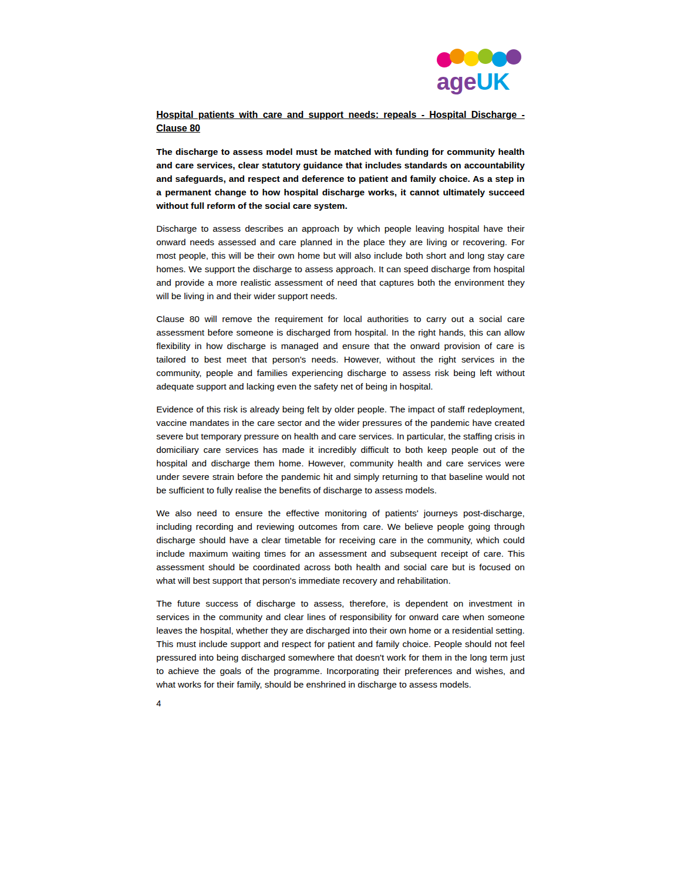ageUK
Hospital patients with care and support needs: repeals - Hospital Discharge - Clause 80
The discharge to assess model must be matched with funding for community health and care services, clear statutory guidance that includes standards on accountability and safeguards, and respect and deference to patient and family choice. As a step in a permanent change to how hospital discharge works, it cannot ultimately succeed without full reform of the social care system.
Discharge to assess describes an approach by which people leaving hospital have their onward needs assessed and care planned in the place they are living or recovering. For most people, this will be their own home but will also include both short and long stay care homes. We support the discharge to assess approach. It can speed discharge from hospital and provide a more realistic assessment of need that captures both the environment they will be living in and their wider support needs.
Clause 80 will remove the requirement for local authorities to carry out a social care assessment before someone is discharged from hospital. In the right hands, this can allow flexibility in how discharge is managed and ensure that the onward provision of care is tailored to best meet that person's needs. However, without the right services in the community, people and families experiencing discharge to assess risk being left without adequate support and lacking even the safety net of being in hospital.
Evidence of this risk is already being felt by older people. The impact of staff redeployment, vaccine mandates in the care sector and the wider pressures of the pandemic have created severe but temporary pressure on health and care services. In particular, the staffing crisis in domiciliary care services has made it incredibly difficult to both keep people out of the hospital and discharge them home. However, community health and care services were under severe strain before the pandemic hit and simply returning to that baseline would not be sufficient to fully realise the benefits of discharge to assess models.
We also need to ensure the effective monitoring of patients' journeys post-discharge, including recording and reviewing outcomes from care. We believe people going through discharge should have a clear timetable for receiving care in the community, which could include maximum waiting times for an assessment and subsequent receipt of care. This assessment should be coordinated across both health and social care but is focused on what will best support that person's immediate recovery and rehabilitation.
The future success of discharge to assess, therefore, is dependent on investment in services in the community and clear lines of responsibility for onward care when someone leaves the hospital, whether they are discharged into their own home or a residential setting. This must include support and respect for patient and family choice. People should not feel pressured into being discharged somewhere that doesn't work for them in the long term just to achieve the goals of the programme. Incorporating their preferences and wishes, and what works for their family, should be enshrined in discharge to assess models.
4